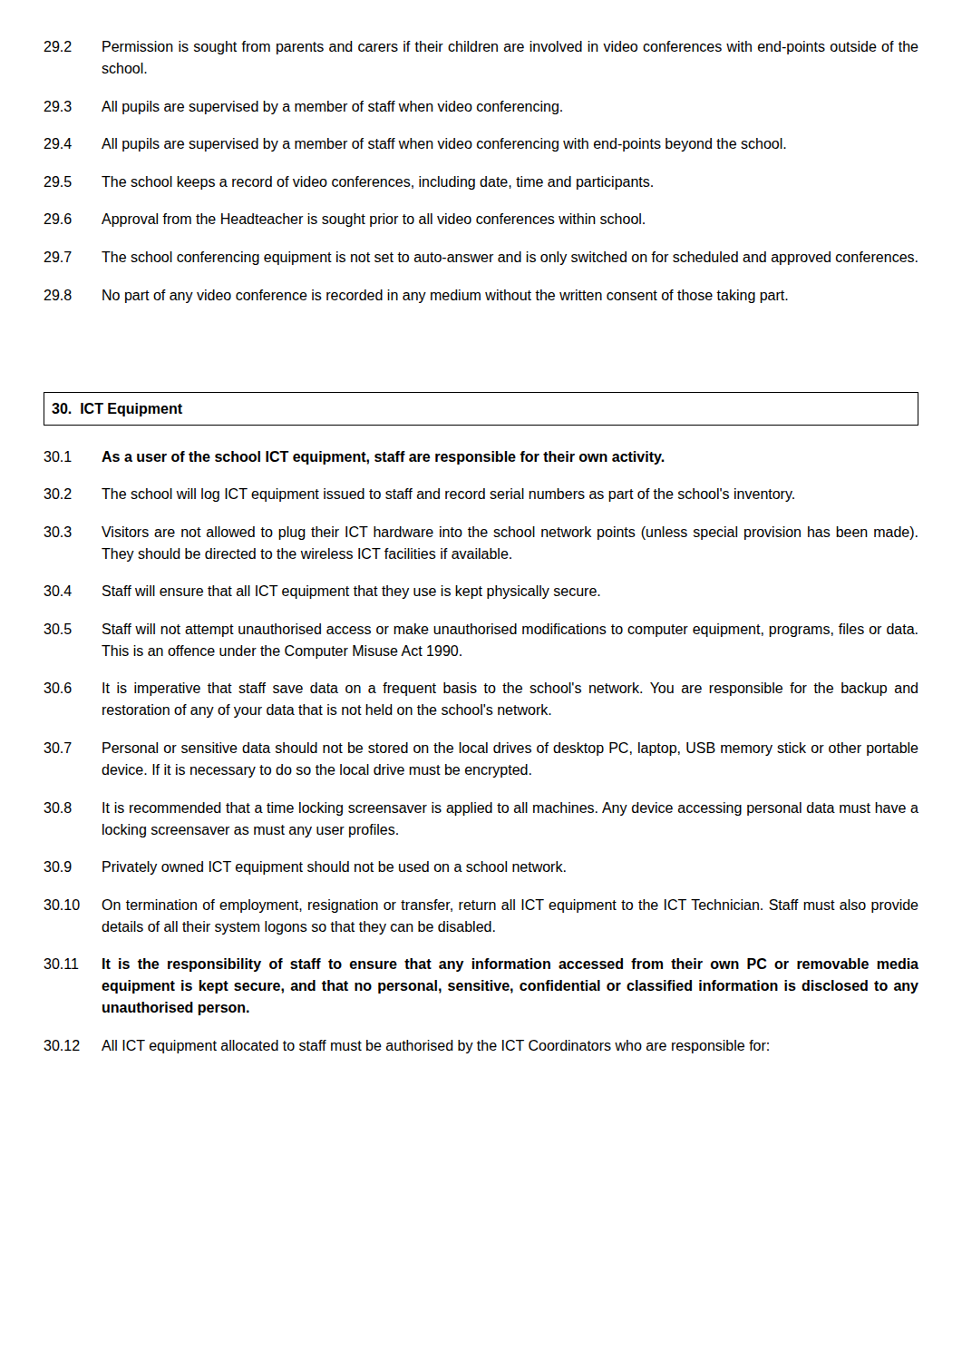29.2
Permission is sought from parents and carers if their children are involved in video conferences with end-points outside of the school.
29.3
All pupils are supervised by a member of staff when video conferencing.
29.4
All pupils are supervised by a member of staff when video conferencing with end-points beyond the school.
29.5
The school keeps a record of video conferences, including date, time and participants.
29.6
Approval from the Headteacher is sought prior to all video conferences within school.
29.7
The school conferencing equipment is not set to auto-answer and is only switched on for scheduled and approved conferences.
29.8
No part of any video conference is recorded in any medium without the written consent of those taking part.
30. ICT Equipment
30.1
As a user of the school ICT equipment, staff are responsible for their own activity.
30.2
The school will log ICT equipment issued to staff and record serial numbers as part of the school's inventory.
30.3
Visitors are not allowed to plug their ICT hardware into the school network points (unless special provision has been made). They should be directed to the wireless ICT facilities if available.
30.4
Staff will ensure that all ICT equipment that they use is kept physically secure.
30.5
Staff will not attempt unauthorised access or make unauthorised modifications to computer equipment, programs, files or data. This is an offence under the Computer Misuse Act 1990.
30.6
It is imperative that staff save data on a frequent basis to the school's network. You are responsible for the backup and restoration of any of your data that is not held on the school's network.
30.7
Personal or sensitive data should not be stored on the local drives of desktop PC, laptop, USB memory stick or other portable device. If it is necessary to do so the local drive must be encrypted.
30.8
It is recommended that a time locking screensaver is applied to all machines. Any device accessing personal data must have a locking screensaver as must any user profiles.
30.9
Privately owned ICT equipment should not be used on a school network.
30.10
On termination of employment, resignation or transfer, return all ICT equipment to the ICT Technician. Staff must also provide details of all their system logons so that they can be disabled.
30.11
It is the responsibility of staff to ensure that any information accessed from their own PC or removable media equipment is kept secure, and that no personal, sensitive, confidential or classified information is disclosed to any unauthorised person.
30.12
All ICT equipment allocated to staff must be authorised by the ICT Coordinators who are responsible for: